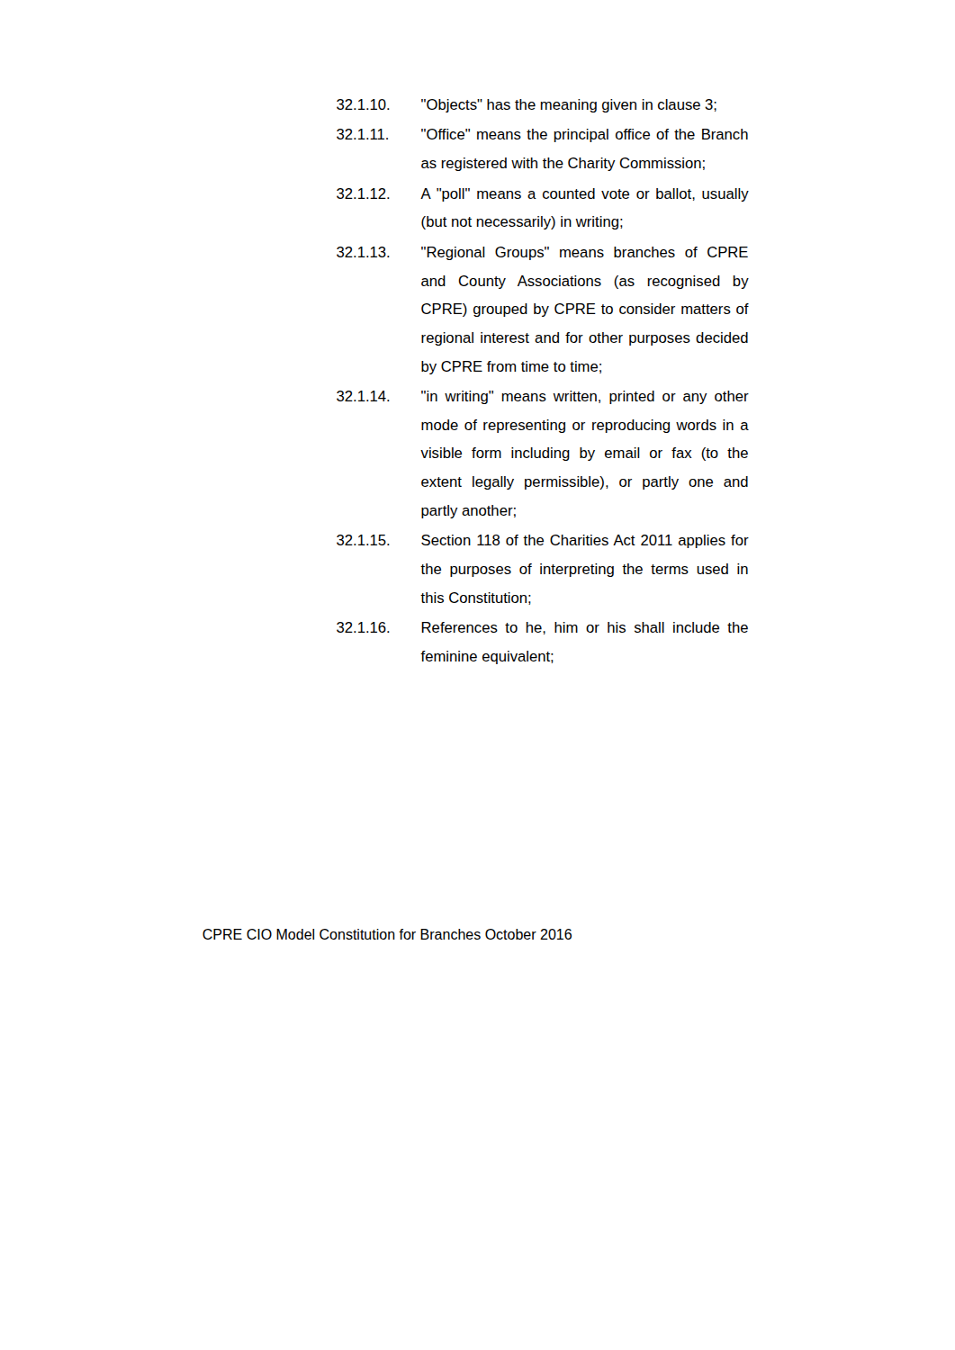32.1.10.
"Objects" has the meaning given in clause 3;
32.1.11.
"Office" means the principal office of the Branch as registered with the Charity Commission;
32.1.12.
A "poll" means a counted vote or ballot, usually (but not necessarily) in writing;
32.1.13.
"Regional Groups" means branches of CPRE and County Associations (as recognised by CPRE) grouped by CPRE to consider matters of regional interest and for other purposes decided by CPRE from time to time;
32.1.14.
"in writing" means written, printed or any other mode of representing or reproducing words in a visible form including by email or fax (to the extent legally permissible), or partly one and partly another;
32.1.15.
Section 118 of the Charities Act 2011 applies for the purposes of interpreting the terms used in this Constitution;
32.1.16.
References to he, him or his shall include the feminine equivalent;
CPRE CIO Model Constitution for Branches October 2016